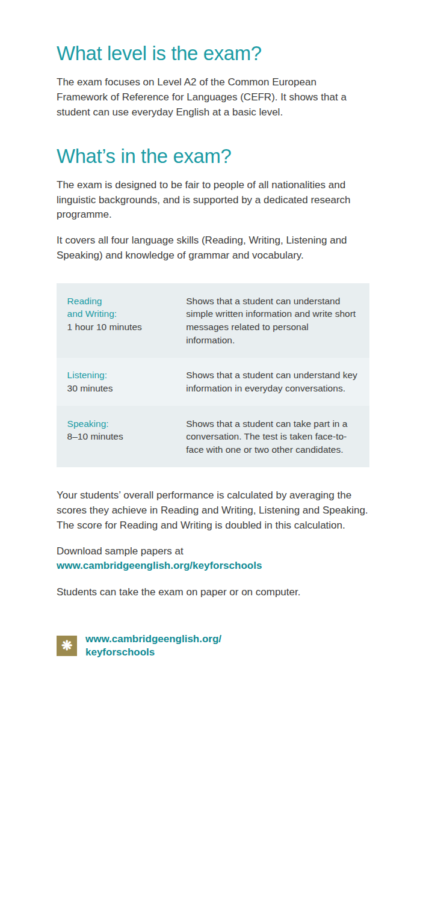What level is the exam?
The exam focuses on Level A2 of the Common European Framework of Reference for Languages (CEFR). It shows that a student can use everyday English at a basic level.
What’s in the exam?
The exam is designed to be fair to people of all nationalities and linguistic backgrounds, and is supported by a dedicated research programme.
It covers all four language skills (Reading, Writing, Listening and Speaking) and knowledge of grammar and vocabulary.
| Reading and Writing: 1 hour 10 minutes | Shows that a student can understand simple written information and write short messages related to personal information. |
| Listening: 30 minutes | Shows that a student can understand key information in everyday conversations. |
| Speaking: 8–10 minutes | Shows that a student can take part in a conversation. The test is taken face-to-face with one or two other candidates. |
Your students’ overall performance is calculated by averaging the scores they achieve in Reading and Writing, Listening and Speaking. The score for Reading and Writing is doubled in this calculation.
Download sample papers at www.cambridgeenglish.org/keyforschools
Students can take the exam on paper or on computer.
❋
www.cambridgeenglish.org/
keyforschools